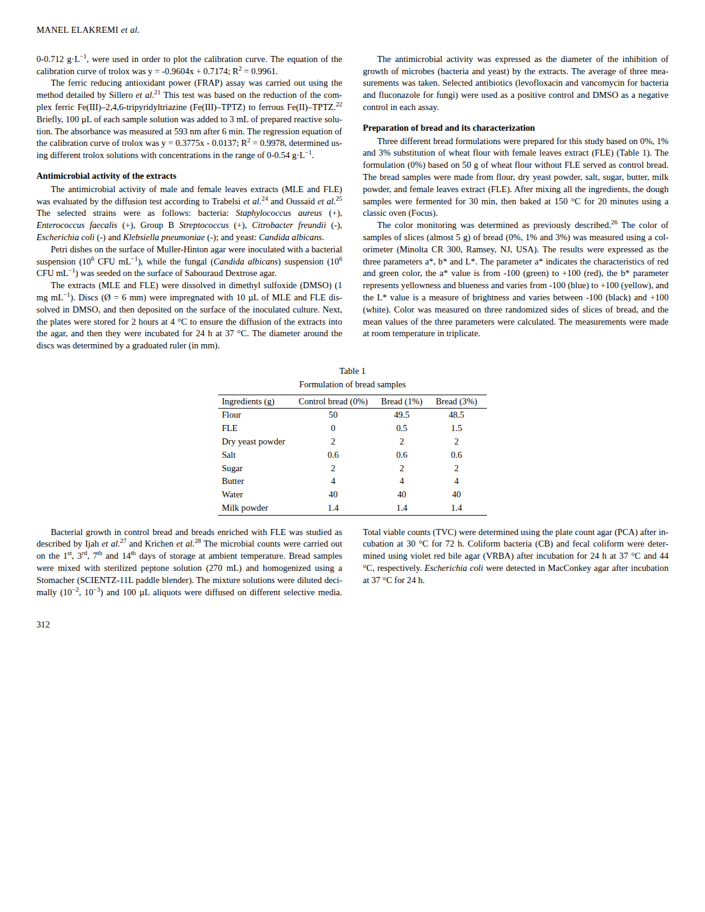MANEL ELAKREMI et al.
0-0.712 g·L−1, were used in order to plot the calibration curve. The equation of the calibration curve of trolox was y = -0.9604x + 0.7174; R2 = 0.9961.
The ferric reducing antioxidant power (FRAP) assay was carried out using the method detailed by Sillero et al.21 This test was based on the reduction of the complex ferric Fe(III)–2,4,6-tripyridyltriazine (Fe(III)–TPTZ) to ferrous Fe(II)–TPTZ.22 Briefly, 100 µL of each sample solution was added to 3 mL of prepared reactive solution. The absorbance was measured at 593 nm after 6 min. The regression equation of the calibration curve of trolox was y = 0.3775x - 0.0137; R2 = 0.9978, determined using different trolox solutions with concentrations in the range of 0-0.54 g·L−1.
Antimicrobial activity of the extracts
The antimicrobial activity of male and female leaves extracts (MLE and FLE) was evaluated by the diffusion test according to Trabelsi et al.24 and Oussaid et al.25 The selected strains were as follows: bacteria: Staphylococcus aureus (+), Enterococcus faecalis (+), Group B Streptococcus (+), Citrobacter freundii (-), Escherichia coli (-) and Klebsiella pneumoniae (-); and yeast: Candida albicans.
Petri dishes on the surface of Muller-Hinton agar were inoculated with a bacterial suspension (106 CFU mL−1), while the fungal (Candida albicans) suspension (106 CFU mL−1) was seeded on the surface of Sabouraud Dextrose agar.
The extracts (MLE and FLE) were dissolved in dimethyl sulfoxide (DMSO) (1 mg mL−1). Discs (Ø = 6 mm) were impregnated with 10 µL of MLE and FLE dissolved in DMSO, and then deposited on the surface of the inoculated culture. Next, the plates were stored for 2 hours at 4 °C to ensure the diffusion of the extracts into the agar, and then they were incubated for 24 h at 37 °C. The diameter around the discs was determined by a graduated ruler (in mm).
The antimicrobial activity was expressed as the diameter of the inhibition of growth of microbes (bacteria and yeast) by the extracts. The average of three measurements was taken. Selected antibiotics (levofloxacin and vancomycin for bacteria and fluconazole for fungi) were used as a positive control and DMSO as a negative control in each assay.
Preparation of bread and its characterization
Three different bread formulations were prepared for this study based on 0%, 1% and 3% substitution of wheat flour with female leaves extract (FLE) (Table 1). The formulation (0%) based on 50 g of wheat flour without FLE served as control bread. The bread samples were made from flour, dry yeast powder, salt, sugar, butter, milk powder, and female leaves extract (FLE). After mixing all the ingredients, the dough samples were fermented for 30 min, then baked at 150 °C for 20 minutes using a classic oven (Focus).
The color monitoring was determined as previously described.26 The color of samples of slices (almost 5 g) of bread (0%, 1% and 3%) was measured using a colorimeter (Minolta CR 300, Ramsey, NJ, USA). The results were expressed as the three parameters a*, b* and L*. The parameter a* indicates the characteristics of red and green color, the a* value is from -100 (green) to +100 (red), the b* parameter represents yellowness and blueness and varies from -100 (blue) to +100 (yellow), and the L* value is a measure of brightness and varies between -100 (black) and +100 (white). Color was measured on three randomized sides of slices of bread, and the mean values of the three parameters were calculated. The measurements were made at room temperature in triplicate.
Table 1
Formulation of bread samples
| Ingredients (g) | Control bread (0%) | Bread (1%) | Bread (3%) |
| --- | --- | --- | --- |
| Flour | 50 | 49.5 | 48.5 |
| FLE | 0 | 0.5 | 1.5 |
| Dry yeast powder | 2 | 2 | 2 |
| Salt | 0.6 | 0.6 | 0.6 |
| Sugar | 2 | 2 | 2 |
| Butter | 4 | 4 | 4 |
| Water | 40 | 40 | 40 |
| Milk powder | 1.4 | 1.4 | 1.4 |
Bacterial growth in control bread and breads enriched with FLE was studied as described by Ijah et al.27 and Krichen et al.28 The microbial counts were carried out on the 1st, 3rd, 7th and 14th days of storage at ambient temperature. Bread samples were mixed with sterilized peptone solution (270 mL) and homogenized using a Stomacher (SCIENTZ-11L paddle blender). The mixture solutions were diluted decimally (10−2, 10−3) and 100 µL aliquots were diffused on different selective media. Total viable counts (TVC) were determined using the plate count agar (PCA) after incubation at 30 °C for 72 h. Coliform bacteria (CB) and fecal coliform were determined using violet red bile agar (VRBA) after incubation for 24 h at 37 °C and 44 °C, respectively. Escherichia coli were detected in MacConkey agar after incubation at 37 °C for 24 h.
312